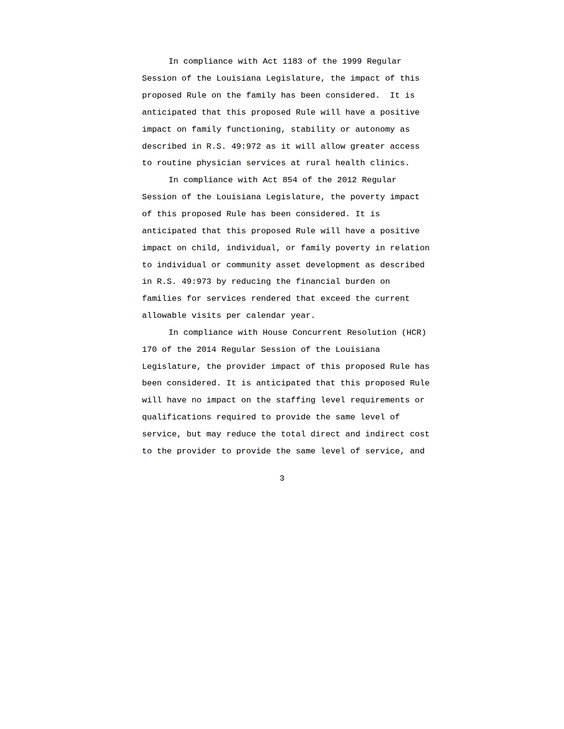In compliance with Act 1183 of the 1999 Regular Session of the Louisiana Legislature, the impact of this proposed Rule on the family has been considered. It is anticipated that this proposed Rule will have a positive impact on family functioning, stability or autonomy as described in R.S. 49:972 as it will allow greater access to routine physician services at rural health clinics.
In compliance with Act 854 of the 2012 Regular Session of the Louisiana Legislature, the poverty impact of this proposed Rule has been considered. It is anticipated that this proposed Rule will have a positive impact on child, individual, or family poverty in relation to individual or community asset development as described in R.S. 49:973 by reducing the financial burden on families for services rendered that exceed the current allowable visits per calendar year.
In compliance with House Concurrent Resolution (HCR) 170 of the 2014 Regular Session of the Louisiana Legislature, the provider impact of this proposed Rule has been considered. It is anticipated that this proposed Rule will have no impact on the staffing level requirements or qualifications required to provide the same level of service, but may reduce the total direct and indirect cost to the provider to provide the same level of service, and
3